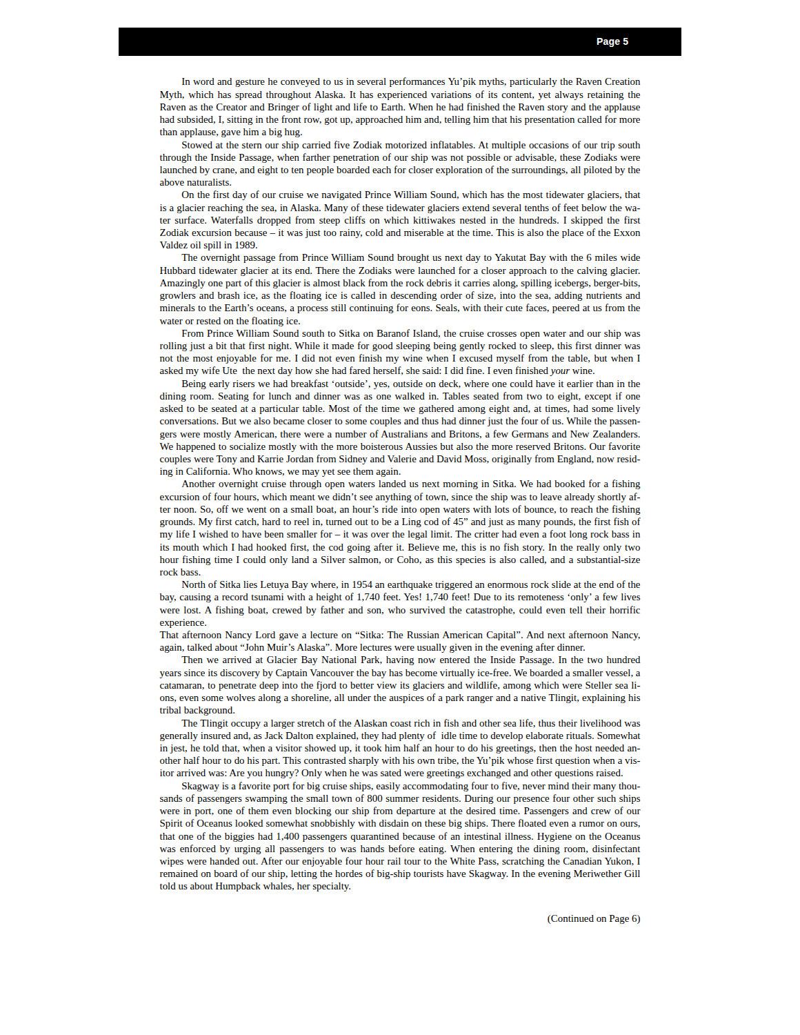Page 5
In word and gesture he conveyed to us in several performances Yu’pik myths, particularly the Raven Creation Myth, which has spread throughout Alaska. It has experienced variations of its content, yet always retaining the Raven as the Creator and Bringer of light and life to Earth. When he had finished the Raven story and the applause had subsided, I, sitting in the front row, got up, approached him and, telling him that his presentation called for more than applause, gave him a big hug.
Stowed at the stern our ship carried five Zodiak motorized inflatables. At multiple occasions of our trip south through the Inside Passage, when farther penetration of our ship was not possible or advisable, these Zodiaks were launched by crane, and eight to ten people boarded each for closer exploration of the surroundings, all piloted by the above naturalists.
On the first day of our cruise we navigated Prince William Sound, which has the most tidewater glaciers, that is a glacier reaching the sea, in Alaska. Many of these tidewater glaciers extend several tenths of feet below the water surface. Waterfalls dropped from steep cliffs on which kittiwakes nested in the hundreds. I skipped the first Zodiak excursion because – it was just too rainy, cold and miserable at the time. This is also the place of the Exxon Valdez oil spill in 1989.
The overnight passage from Prince William Sound brought us next day to Yakutat Bay with the 6 miles wide Hubbard tidewater glacier at its end. There the Zodiaks were launched for a closer approach to the calving glacier. Amazingly one part of this glacier is almost black from the rock debris it carries along, spilling icebergs, berger-bits, growlers and brash ice, as the floating ice is called in descending order of size, into the sea, adding nutrients and minerals to the Earth’s oceans, a process still continuing for eons. Seals, with their cute faces, peered at us from the water or rested on the floating ice.
From Prince William Sound south to Sitka on Baranof Island, the cruise crosses open water and our ship was rolling just a bit that first night. While it made for good sleeping being gently rocked to sleep, this first dinner was not the most enjoyable for me. I did not even finish my wine when I excused myself from the table, but when I asked my wife Ute the next day how she had fared herself, she said: I did fine. I even finished your wine.
Being early risers we had breakfast ‘outside’, yes, outside on deck, where one could have it earlier than in the dining room. Seating for lunch and dinner was as one walked in. Tables seated from two to eight, except if one asked to be seated at a particular table. Most of the time we gathered among eight and, at times, had some lively conversations. But we also became closer to some couples and thus had dinner just the four of us. While the passengers were mostly American, there were a number of Australians and Britons, a few Germans and New Zealanders. We happened to socialize mostly with the more boisterous Aussies but also the more reserved Britons. Our favorite couples were Tony and Karrie Jordan from Sidney and Valerie and David Moss, originally from England, now residing in California. Who knows, we may yet see them again.
Another overnight cruise through open waters landed us next morning in Sitka. We had booked for a fishing excursion of four hours, which meant we didn’t see anything of town, since the ship was to leave already shortly after noon. So, off we went on a small boat, an hour’s ride into open waters with lots of bounce, to reach the fishing grounds. My first catch, hard to reel in, turned out to be a Ling cod of 45” and just as many pounds, the first fish of my life I wished to have been smaller for – it was over the legal limit. The critter had even a foot long rock bass in its mouth which I had hooked first, the cod going after it. Believe me, this is no fish story. In the really only two hour fishing time I could only land a Silver salmon, or Coho, as this species is also called, and a substantial-size rock bass.
North of Sitka lies Letuya Bay where, in 1954 an earthquake triggered an enormous rock slide at the end of the bay, causing a record tsunami with a height of 1,740 feet. Yes! 1,740 feet! Due to its remoteness ‘only’ a few lives were lost. A fishing boat, crewed by father and son, who survived the catastrophe, could even tell their horrific experience.
That afternoon Nancy Lord gave a lecture on “Sitka: The Russian American Capital”. And next afternoon Nancy, again, talked about “John Muir’s Alaska”. More lectures were usually given in the evening after dinner.
Then we arrived at Glacier Bay National Park, having now entered the Inside Passage. In the two hundred years since its discovery by Captain Vancouver the bay has become virtually ice-free. We boarded a smaller vessel, a catamaran, to penetrate deep into the fjord to better view its glaciers and wildlife, among which were Steller sea lions, even some wolves along a shoreline, all under the auspices of a park ranger and a native Tlingit, explaining his tribal background.
The Tlingit occupy a larger stretch of the Alaskan coast rich in fish and other sea life, thus their livelihood was generally insured and, as Jack Dalton explained, they had plenty of idle time to develop elaborate rituals. Somewhat in jest, he told that, when a visitor showed up, it took him half an hour to do his greetings, then the host needed another half hour to do his part. This contrasted sharply with his own tribe, the Yu’pik whose first question when a visitor arrived was: Are you hungry? Only when he was sated were greetings exchanged and other questions raised.
Skagway is a favorite port for big cruise ships, easily accommodating four to five, never mind their many thousands of passengers swamping the small town of 800 summer residents. During our presence four other such ships were in port, one of them even blocking our ship from departure at the desired time. Passengers and crew of our Spirit of Oceanus looked somewhat snobbishly with disdain on these big ships. There floated even a rumor on ours, that one of the biggies had 1,400 passengers quarantined because of an intestinal illness. Hygiene on the Oceanus was enforced by urging all passengers to was hands before eating. When entering the dining room, disinfectant wipes were handed out. After our enjoyable four hour rail tour to the White Pass, scratching the Canadian Yukon, I remained on board of our ship, letting the hordes of big-ship tourists have Skagway. In the evening Meriwether Gill told us about Humpback whales, her specialty.
(Continued on Page 6)